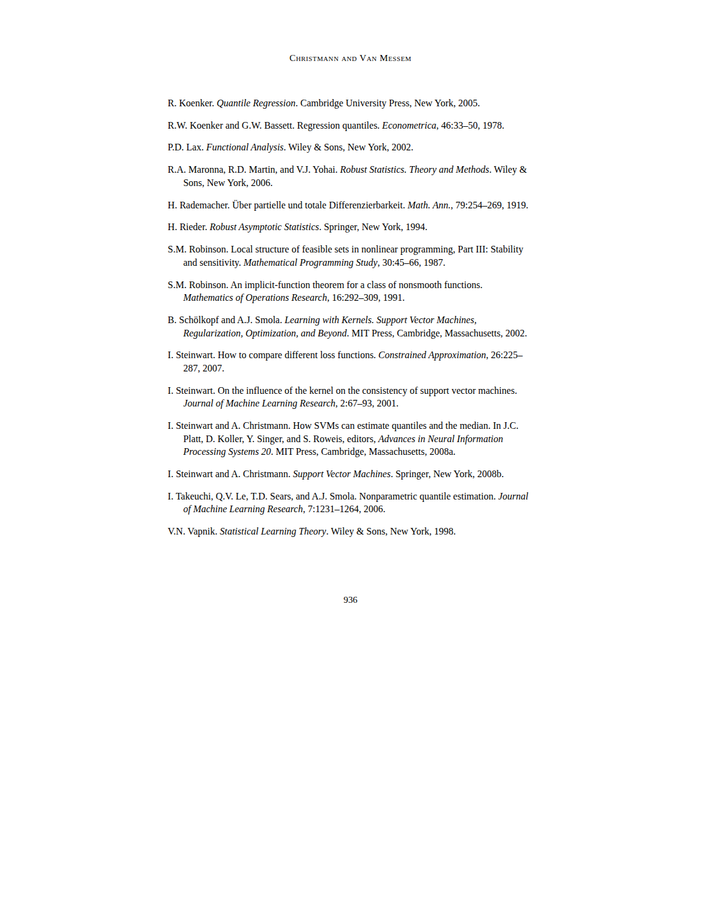Christmann and Van Messem
R. Koenker. Quantile Regression. Cambridge University Press, New York, 2005.
R.W. Koenker and G.W. Bassett. Regression quantiles. Econometrica, 46:33–50, 1978.
P.D. Lax. Functional Analysis. Wiley & Sons, New York, 2002.
R.A. Maronna, R.D. Martin, and V.J. Yohai. Robust Statistics. Theory and Methods. Wiley & Sons, New York, 2006.
H. Rademacher. Über partielle und totale Differenzierbarkeit. Math. Ann., 79:254–269, 1919.
H. Rieder. Robust Asymptotic Statistics. Springer, New York, 1994.
S.M. Robinson. Local structure of feasible sets in nonlinear programming, Part III: Stability and sensitivity. Mathematical Programming Study, 30:45–66, 1987.
S.M. Robinson. An implicit-function theorem for a class of nonsmooth functions. Mathematics of Operations Research, 16:292–309, 1991.
B. Schölkopf and A.J. Smola. Learning with Kernels. Support Vector Machines, Regularization, Optimization, and Beyond. MIT Press, Cambridge, Massachusetts, 2002.
I. Steinwart. How to compare different loss functions. Constrained Approximation, 26:225–287, 2007.
I. Steinwart. On the influence of the kernel on the consistency of support vector machines. Journal of Machine Learning Research, 2:67–93, 2001.
I. Steinwart and A. Christmann. How SVMs can estimate quantiles and the median. In J.C. Platt, D. Koller, Y. Singer, and S. Roweis, editors, Advances in Neural Information Processing Systems 20. MIT Press, Cambridge, Massachusetts, 2008a.
I. Steinwart and A. Christmann. Support Vector Machines. Springer, New York, 2008b.
I. Takeuchi, Q.V. Le, T.D. Sears, and A.J. Smola. Nonparametric quantile estimation. Journal of Machine Learning Research, 7:1231–1264, 2006.
V.N. Vapnik. Statistical Learning Theory. Wiley & Sons, New York, 1998.
936